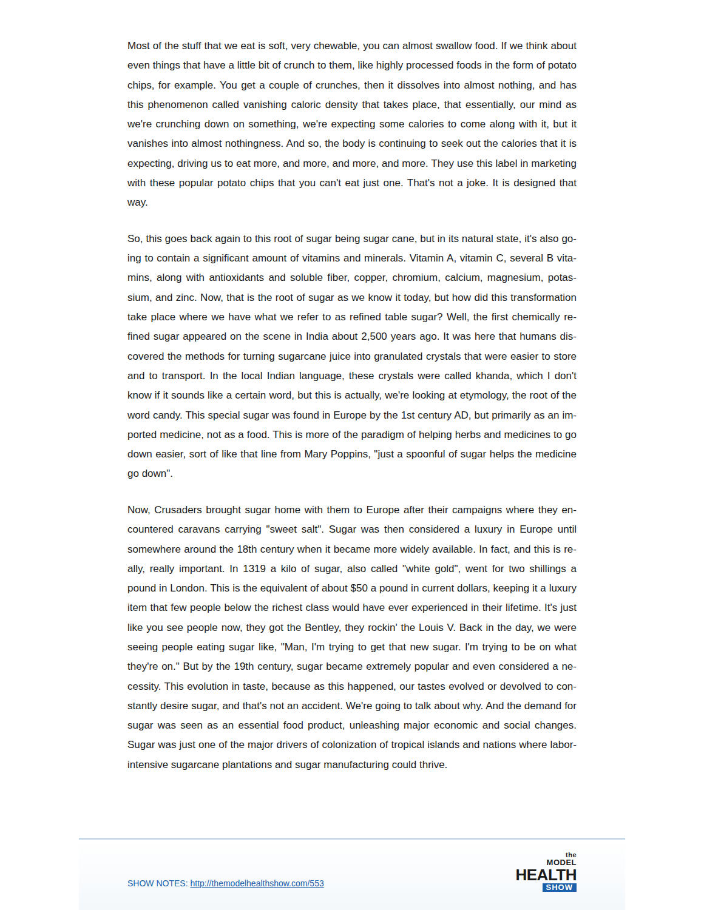Most of the stuff that we eat is soft, very chewable, you can almost swallow food. If we think about even things that have a little bit of crunch to them, like highly processed foods in the form of potato chips, for example. You get a couple of crunches, then it dissolves into almost nothing, and has this phenomenon called vanishing caloric density that takes place, that essentially, our mind as we're crunching down on something, we're expecting some calories to come along with it, but it vanishes into almost nothingness. And so, the body is continuing to seek out the calories that it is expecting, driving us to eat more, and more, and more, and more. They use this label in marketing with these popular potato chips that you can't eat just one. That's not a joke. It is designed that way.
So, this goes back again to this root of sugar being sugar cane, but in its natural state, it's also going to contain a significant amount of vitamins and minerals. Vitamin A, vitamin C, several B vitamins, along with antioxidants and soluble fiber, copper, chromium, calcium, magnesium, potassium, and zinc. Now, that is the root of sugar as we know it today, but how did this transformation take place where we have what we refer to as refined table sugar? Well, the first chemically refined sugar appeared on the scene in India about 2,500 years ago. It was here that humans discovered the methods for turning sugarcane juice into granulated crystals that were easier to store and to transport. In the local Indian language, these crystals were called khanda, which I don't know if it sounds like a certain word, but this is actually, we're looking at etymology, the root of the word candy. This special sugar was found in Europe by the 1st century AD, but primarily as an imported medicine, not as a food. This is more of the paradigm of helping herbs and medicines to go down easier, sort of like that line from Mary Poppins, "just a spoonful of sugar helps the medicine go down".
Now, Crusaders brought sugar home with them to Europe after their campaigns where they encountered caravans carrying "sweet salt". Sugar was then considered a luxury in Europe until somewhere around the 18th century when it became more widely available. In fact, and this is really, really important. In 1319 a kilo of sugar, also called "white gold", went for two shillings a pound in London. This is the equivalent of about $50 a pound in current dollars, keeping it a luxury item that few people below the richest class would have ever experienced in their lifetime. It's just like you see people now, they got the Bentley, they rockin' the Louis V. Back in the day, we were seeing people eating sugar like, "Man, I'm trying to get that new sugar. I'm trying to be on what they're on." But by the 19th century, sugar became extremely popular and even considered a necessity. This evolution in taste, because as this happened, our tastes evolved or devolved to constantly desire sugar, and that's not an accident. We're going to talk about why. And the demand for sugar was seen as an essential food product, unleashing major economic and social changes. Sugar was just one of the major drivers of colonization of tropical islands and nations where labor-intensive sugarcane plantations and sugar manufacturing could thrive.
SHOW NOTES: http://themodelhealthshow.com/553
the MODEL HEALTH SHOW